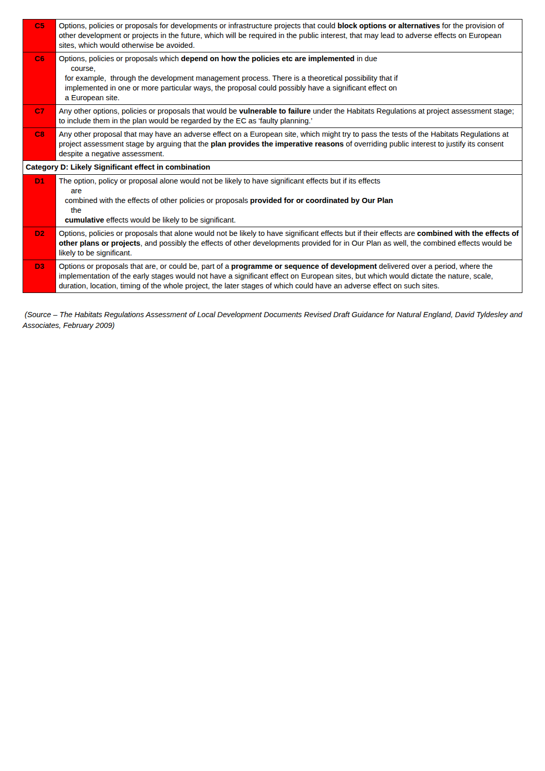| C5 | Options, policies or proposals for developments or infrastructure projects that could block options or alternatives for the provision of other development or projects in the future, which will be required in the public interest, that may lead to adverse effects on European sites, which would otherwise be avoided. |
| C6 | Options, policies or proposals which depend on how the policies etc are implemented in due course, for example, through the development management process. There is a theoretical possibility that if implemented in one or more particular ways, the proposal could possibly have a significant effect on a European site. |
| C7 | Any other options, policies or proposals that would be vulnerable to failure under the Habitats Regulations at project assessment stage; to include them in the plan would be regarded by the EC as ‘faulty planning.’ |
| C8 | Any other proposal that may have an adverse effect on a European site, which might try to pass the tests of the Habitats Regulations at project assessment stage by arguing that the plan provides the imperative reasons of overriding public interest to justify its consent despite a negative assessment. |
| Category D: Likely Significant effect in combination |
| D1 | The option, policy or proposal alone would not be likely to have significant effects but if its effects are combined with the effects of other policies or proposals provided for or coordinated by Our Plan the cumulative effects would be likely to be significant. |
| D2 | Options, policies or proposals that alone would not be likely to have significant effects but if their effects are combined with the effects of other plans or projects , and possibly the effects of other developments provided for in Our Plan as well, the combined effects would be likely to be significant. |
| D3 | Options or proposals that are, or could be, part of a programme or sequence of development delivered over a period, where the implementation of the early stages would not have a significant effect on European sites, but which would dictate the nature, scale, duration, location, timing of the whole project, the later stages of which could have an adverse effect on such sites. |
(Source – The Habitats Regulations Assessment of Local Development Documents Revised Draft Guidance for Natural England, David Tyldesley and Associates, February 2009)